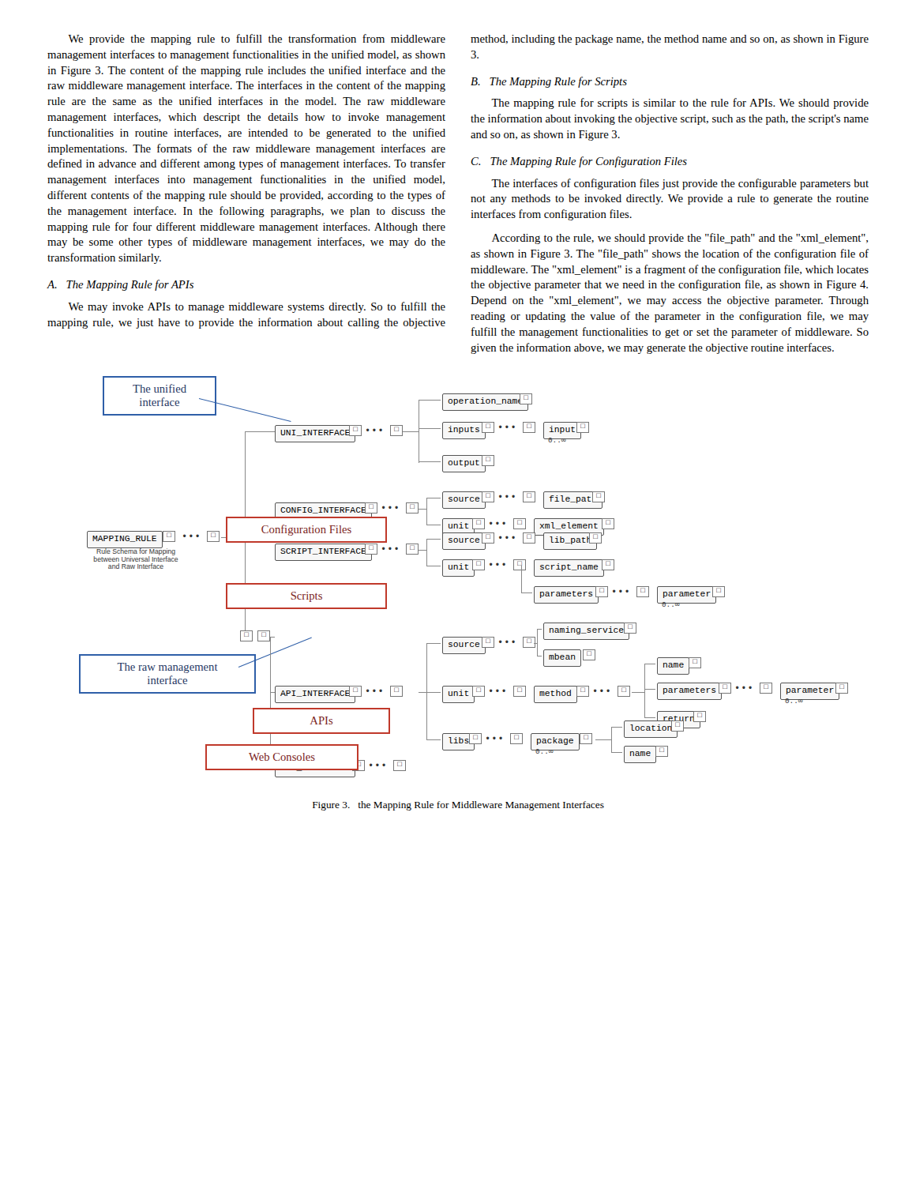We provide the mapping rule to fulfill the transformation from middleware management interfaces to management functionalities in the unified model, as shown in Figure 3. The content of the mapping rule includes the unified interface and the raw middleware management interface. The interfaces in the content of the mapping rule are the same as the unified interfaces in the model. The raw middleware management interfaces, which descript the details how to invoke management functionalities in routine interfaces, are intended to be generated to the unified implementations. The formats of the raw middleware management interfaces are defined in advance and different among types of management interfaces. To transfer management interfaces into management functionalities in the unified model, different contents of the mapping rule should be provided, according to the types of the management interface. In the following paragraphs, we plan to discuss the mapping rule for four different middleware management interfaces. Although there may be some other types of middleware management interfaces, we may do the transformation similarly.
A. The Mapping Rule for APIs
We may invoke APIs to manage middleware systems directly. So to fulfill the mapping rule, we just have to provide the information about calling the objective method, including the package name, the method name and so on, as shown in Figure 3.
B. The Mapping Rule for Scripts
The mapping rule for scripts is similar to the rule for APIs. We should provide the information about invoking the objective script, such as the path, the script's name and so on, as shown in Figure 3.
C. The Mapping Rule for Configuration Files
The interfaces of configuration files just provide the configurable parameters but not any methods to be invoked directly. We provide a rule to generate the routine interfaces from configuration files.
According to the rule, we should provide the "file_path" and the "xml_element", as shown in Figure 3. The "file_path" shows the location of the configuration file of middleware. The "xml_element" is a fragment of the configuration file, which locates the objective parameter that we need in the configuration file, as shown in Figure 4. Depend on the "xml_element", we may access the objective parameter. Through reading or updating the value of the parameter in the configuration file, we may fulfill the management functionalities to get or set the parameter of middleware. So given the information above, we may generate the objective routine interfaces.
The unified
interface
UNI_INTERFACE
□
•••
□
operation_name
□
inputs
□
•••
□
input
□
0..∞
output
□
MAPPING_RULE
□
•••
□
Rule Schema for Mapping
between Universal Interface
and Raw Interface
CONFIG_INTERFACE
□
•••
□
source
□
•••
□
file_path
□
unit
□
•••
□
xml_element
□
SCRIPT_INTERFACE
□
•••
□
source
□
•••
□
lib_path
□
unit
□
•••
□
script_name
□
parameters
□
•••
□
parameter
□
0..∞
Configuration Files
Scripts
The raw management
interface
□
□
API_INTERFACE
□
•••
□
source
□
•••
□
naming_service
□
mbean
□
unit
□
•••
□
method
□
•••
□
name
□
parameters
□
•••
□
parameter
□
0..∞
return
□
libs
□
•••
□
package
□
0..∞
location
□
name
□
WEB_INTERFACE
□
•••
□
APIs
Web Consoles
Figure 3. the Mapping Rule for Middleware Management Interfaces